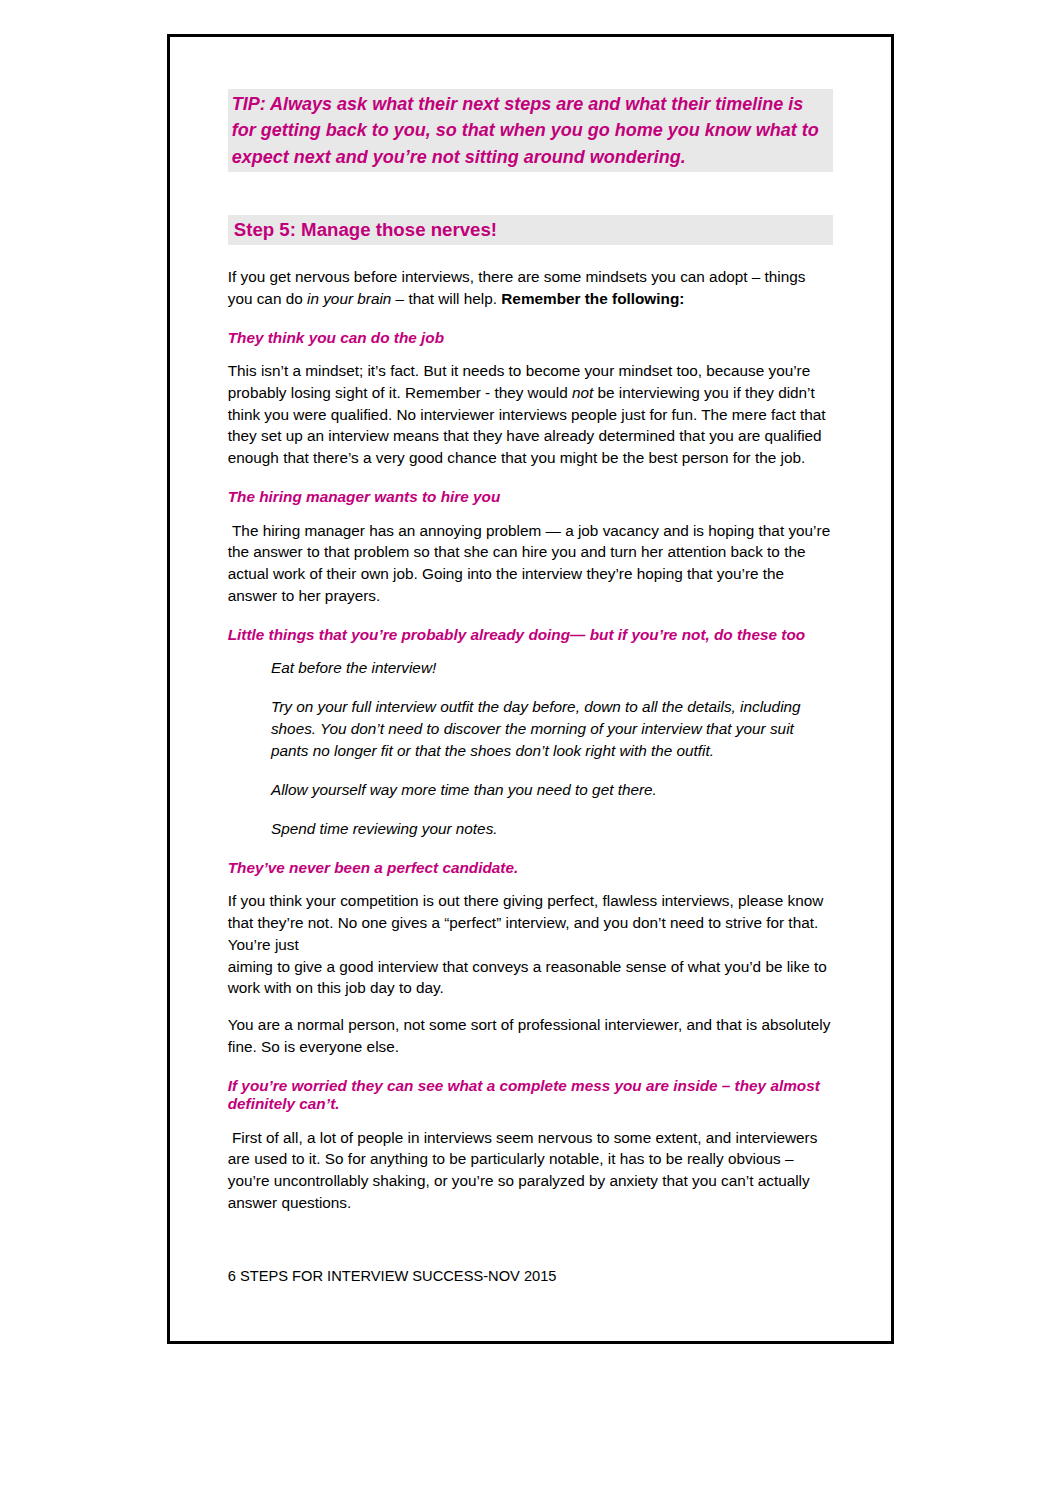TIP: Always ask what their next steps are and what their timeline is for getting back to you, so that when you go home you know what to expect next and you’re not sitting around wondering.
Step 5: Manage those nerves!
If you get nervous before interviews, there are some mindsets you can adopt – things you can do in your brain – that will help. Remember the following:
They think you can do the job
This isn’t a mindset; it’s fact. But it needs to become your mindset too, because you’re probably losing sight of it. Remember - they would not be interviewing you if they didn’t think you were qualified. No interviewer interviews people just for fun. The mere fact that they set up an interview means that they have already determined that you are qualified enough that there’s a very good chance that you might be the best person for the job.
The hiring manager wants to hire you
The hiring manager has an annoying problem — a job vacancy and is hoping that you’re the answer to that problem so that she can hire you and turn her attention back to the actual work of their own job. Going into the interview they’re hoping that you’re the answer to her prayers.
Little things that you’re probably already doing— but if you’re not, do these too
Eat before the interview!
Try on your full interview outfit the day before, down to all the details, including shoes. You don’t need to discover the morning of your interview that your suit pants no longer fit or that the shoes don’t look right with the outfit.
Allow yourself way more time than you need to get there.
Spend time reviewing your notes.
They’ve never been a perfect candidate.
If you think your competition is out there giving perfect, flawless interviews, please know that they’re not. No one gives a “perfect” interview, and you don’t need to strive for that. You’re just
aiming to give a good interview that conveys a reasonable sense of what you’d be like to work with on this job day to day.
You are a normal person, not some sort of professional interviewer, and that is absolutely fine. So is everyone else.
If you’re worried they can see what a complete mess you are inside – they almost definitely can’t.
First of all, a lot of people in interviews seem nervous to some extent, and interviewers are used to it. So for anything to be particularly notable, it has to be really obvious – you’re uncontrollably shaking, or you’re so paralyzed by anxiety that you can’t actually answer questions.
6 STEPS FOR INTERVIEW SUCCESS-NOV 2015